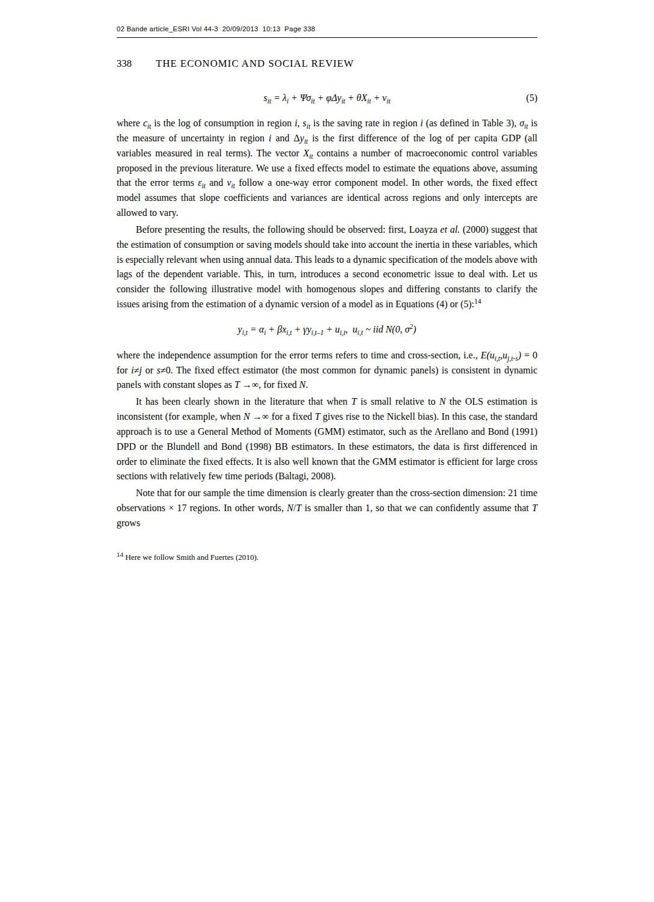02 Bande article_ESRI Vol 44-3 20/09/2013 10:13 Page 338
338 THE ECONOMIC AND SOCIAL REVIEW
sit = λi + Ψσit + φ Δyit + θXit + vit (5)
where cit is the log of consumption in region i, sit is the saving rate in region i (as defined in Table 3), σit is the measure of uncertainty in region i and Δyit is the first difference of the log of per capita GDP (all variables measured in real terms). The vector Xit contains a number of macroeconomic control variables proposed in the previous literature. We use a fixed effects model to estimate the equations above, assuming that the error terms εit and vit follow a one-way error component model. In other words, the fixed effect model assumes that slope coefficients and variances are identical across regions and only intercepts are allowed to vary.
Before presenting the results, the following should be observed: first, Loayza et al. (2000) suggest that the estimation of consumption or saving models should take into account the inertia in these variables, which is especially relevant when using annual data. This leads to a dynamic specification of the models above with lags of the dependent variable. This, in turn, introduces a second econometric issue to deal with. Let us consider the following illustrative model with homogenous slopes and differing constants to clarify the issues arising from the estimation of a dynamic version of a model as in Equations (4) or (5):14
yi,t = αi + βxi,t + γyi,t–1 + ui,t, ui,t ~ iid N(0, σ2)
where the independence assumption for the error terms refers to time and cross-section, i.e., E(ui,t,uj,t-s) = 0 for i≠j or s≠0. The fixed effect estimator (the most common for dynamic panels) is consistent in dynamic panels with constant slopes as T →∞, for fixed N.
It has been clearly shown in the literature that when T is small relative to N the OLS estimation is inconsistent (for example, when N →∞ for a fixed T gives rise to the Nickell bias). In this case, the standard approach is to use a General Method of Moments (GMM) estimator, such as the Arellano and Bond (1991) DPD or the Blundell and Bond (1998) BB estimators. In these estimators, the data is first differenced in order to eliminate the fixed effects. It is also well known that the GMM estimator is efficient for large cross sections with relatively few time periods (Baltagi, 2008).
Note that for our sample the time dimension is clearly greater than the cross-section dimension: 21 time observations × 17 regions. In other words, N/T is smaller than 1, so that we can confidently assume that T grows
14 Here we follow Smith and Fuertes (2010).